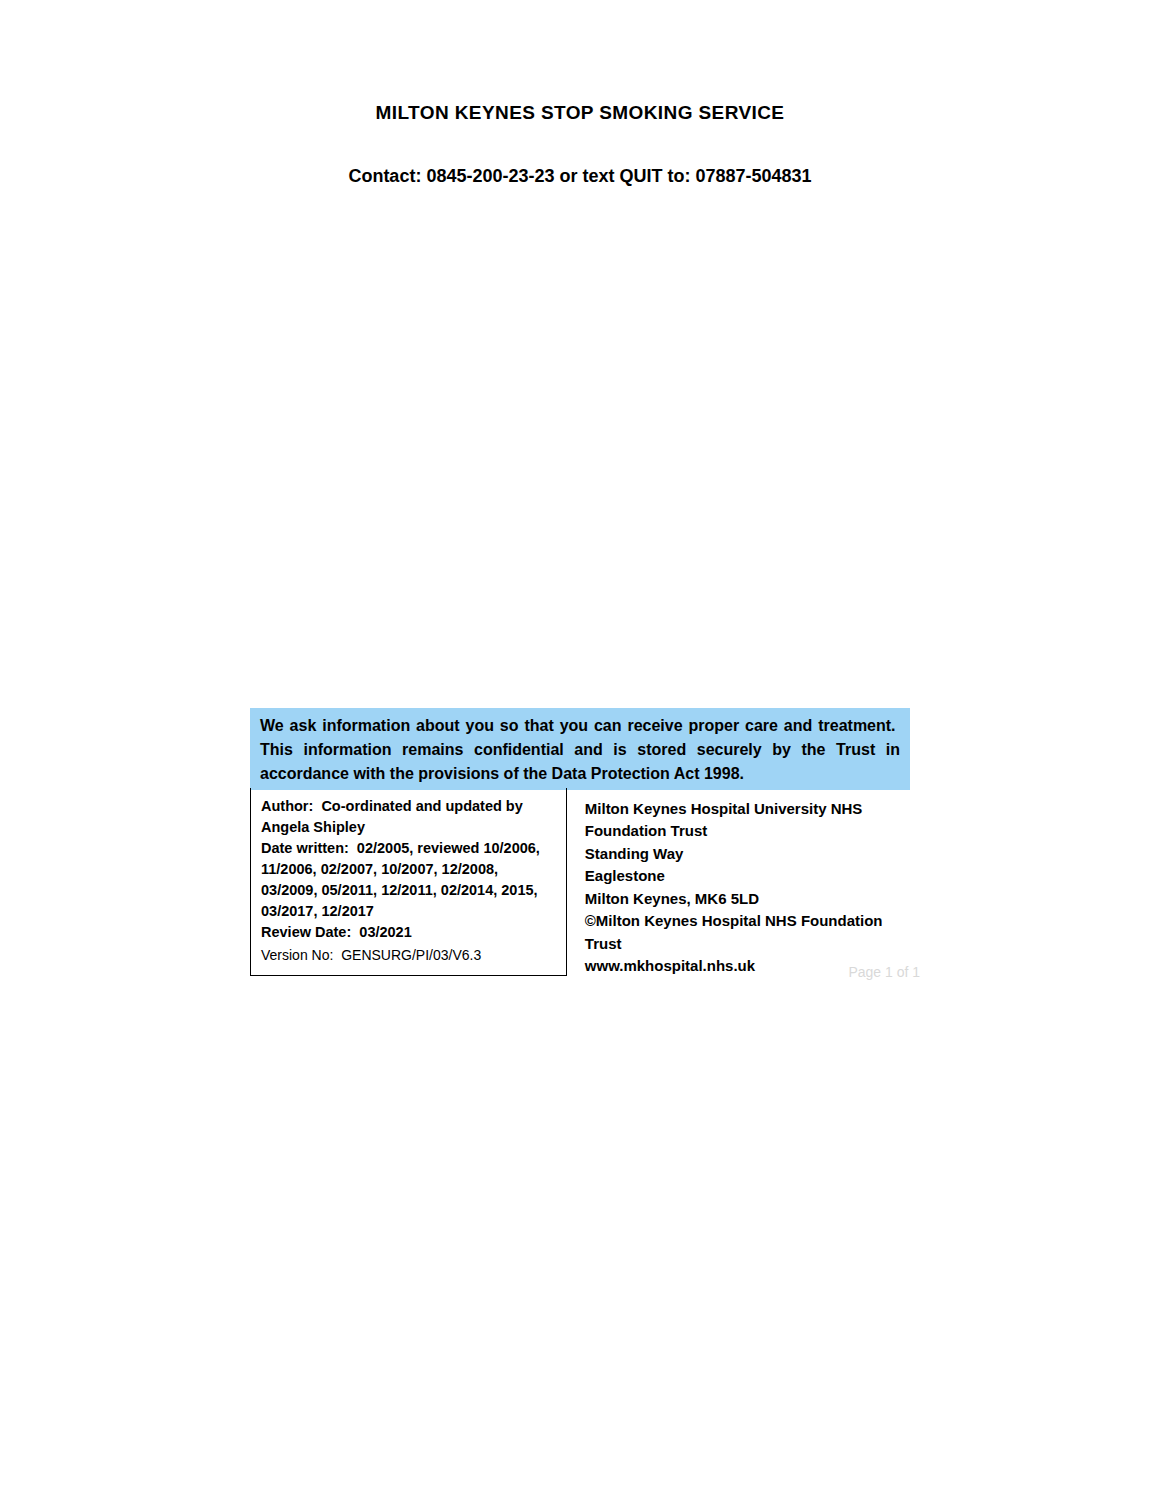MILTON KEYNES STOP SMOKING SERVICE
Contact: 0845-200-23-23 or text QUIT to: 07887-504831
We ask information about you so that you can receive proper care and treatment. This information remains confidential and is stored securely by the Trust in accordance with the provisions of the Data Protection Act 1998.
Author: Co-ordinated and updated by Angela Shipley
Date written: 02/2005, reviewed 10/2006, 11/2006, 02/2007, 10/2007, 12/2008, 03/2009, 05/2011, 12/2011, 02/2014, 2015, 03/2017, 12/2017
Review Date: 03/2021
Version No: GENSURG/PI/03/V6.3
Milton Keynes Hospital University NHS Foundation Trust
Standing Way
Eaglestone
Milton Keynes, MK6 5LD
©Milton Keynes Hospital NHS Foundation Trust
www.mkhospital.nhs.uk
Page 1 of 1